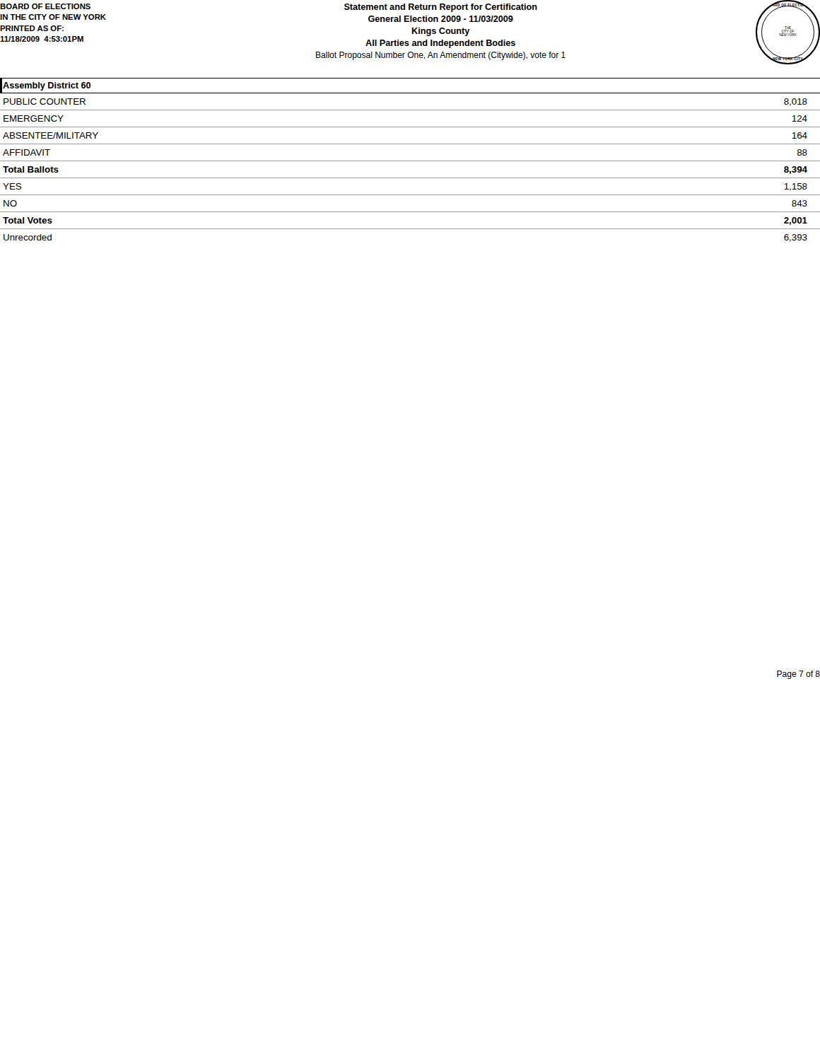BOARD OF ELECTIONS
IN THE CITY OF NEW YORK
PRINTED AS OF:
11/18/2009 4:53:01PM
Statement and Return Report for Certification
General Election 2009 - 11/03/2009
Kings County
All Parties and Independent Bodies
Ballot Proposal Number One, An Amendment (Citywide), vote for 1
BOARD OF ELECTIONS
THE
CITY OF
NEW YORK
NEW YORK CITY
Assembly District 60
| PUBLIC COUNTER | 8,018 |
| EMERGENCY | 124 |
| ABSENTEE/MILITARY | 164 |
| AFFIDAVIT | 88 |
| Total Ballots | 8,394 |
| YES | 1,158 |
| NO | 843 |
| Total Votes | 2,001 |
| Unrecorded | 6,393 |
Page 7 of 8